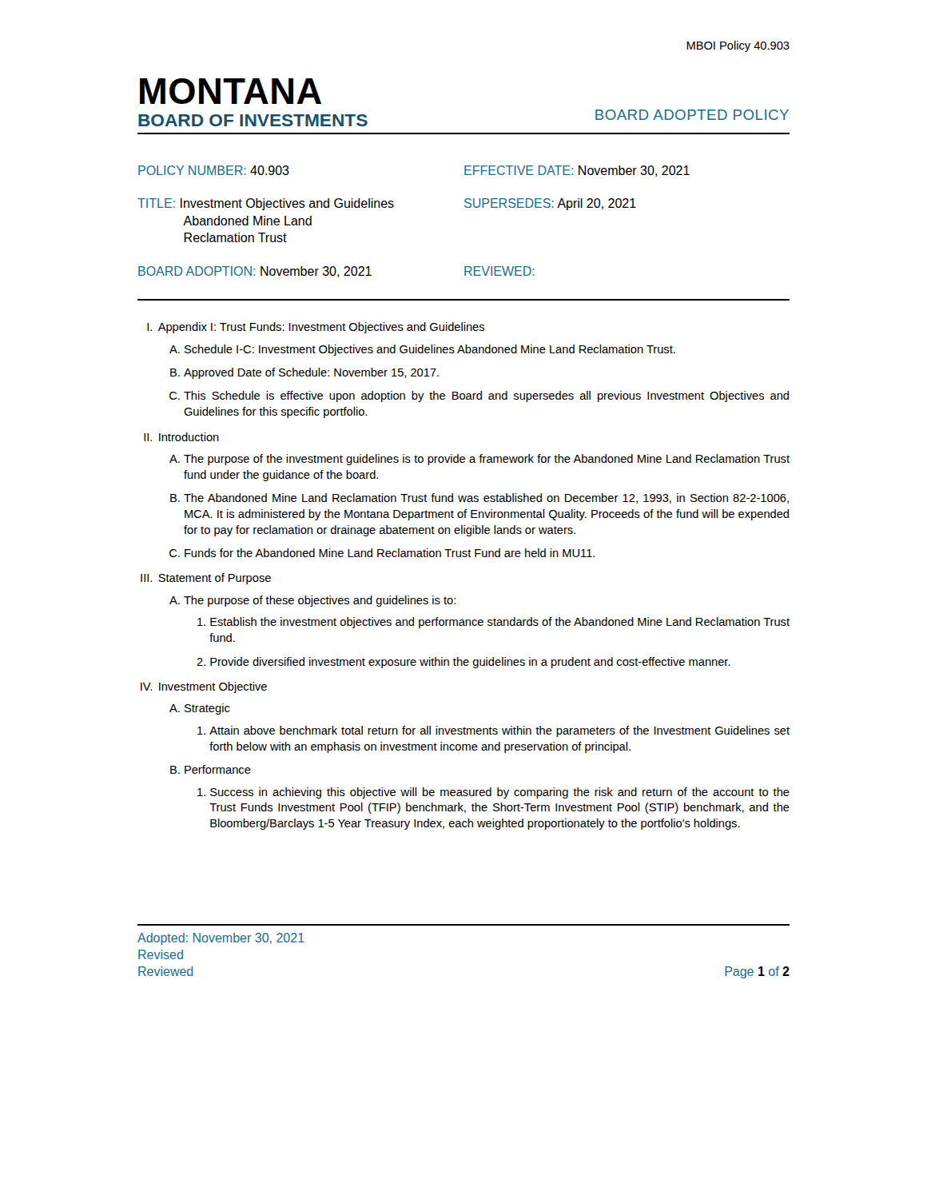MBOI Policy 40.903
MONTANA BOARD OF INVESTMENTS
BOARD ADOPTED POLICY
| POLICY NUMBER: 40.903 | EFFECTIVE DATE: November 30, 2021 |
| TITLE: Investment Objectives and Guidelines Abandoned Mine Land Reclamation Trust | SUPERSEDES: April 20, 2021 |
| BOARD ADOPTION: November 30, 2021 | REVIEWED: |
Appendix I: Trust Funds: Investment Objectives and Guidelines
Schedule I-C: Investment Objectives and Guidelines Abandoned Mine Land Reclamation Trust.
Approved Date of Schedule: November 15, 2017.
This Schedule is effective upon adoption by the Board and supersedes all previous Investment Objectives and Guidelines for this specific portfolio.
Introduction
The purpose of the investment guidelines is to provide a framework for the Abandoned Mine Land Reclamation Trust fund under the guidance of the board.
The Abandoned Mine Land Reclamation Trust fund was established on December 12, 1993, in Section 82-2-1006, MCA. It is administered by the Montana Department of Environmental Quality. Proceeds of the fund will be expended for to pay for reclamation or drainage abatement on eligible lands or waters.
Funds for the Abandoned Mine Land Reclamation Trust Fund are held in MU11.
Statement of Purpose
The purpose of these objectives and guidelines is to:
Establish the investment objectives and performance standards of the Abandoned Mine Land Reclamation Trust fund.
Provide diversified investment exposure within the guidelines in a prudent and cost-effective manner.
Investment Objective
Strategic
Attain above benchmark total return for all investments within the parameters of the Investment Guidelines set forth below with an emphasis on investment income and preservation of principal.
Performance
Success in achieving this objective will be measured by comparing the risk and return of the account to the Trust Funds Investment Pool (TFIP) benchmark, the Short-Term Investment Pool (STIP) benchmark, and the Bloomberg/Barclays 1-5 Year Treasury Index, each weighted proportionately to the portfolio's holdings.
Adopted: November 30, 2021
Revised
Reviewed
Page 1 of 2